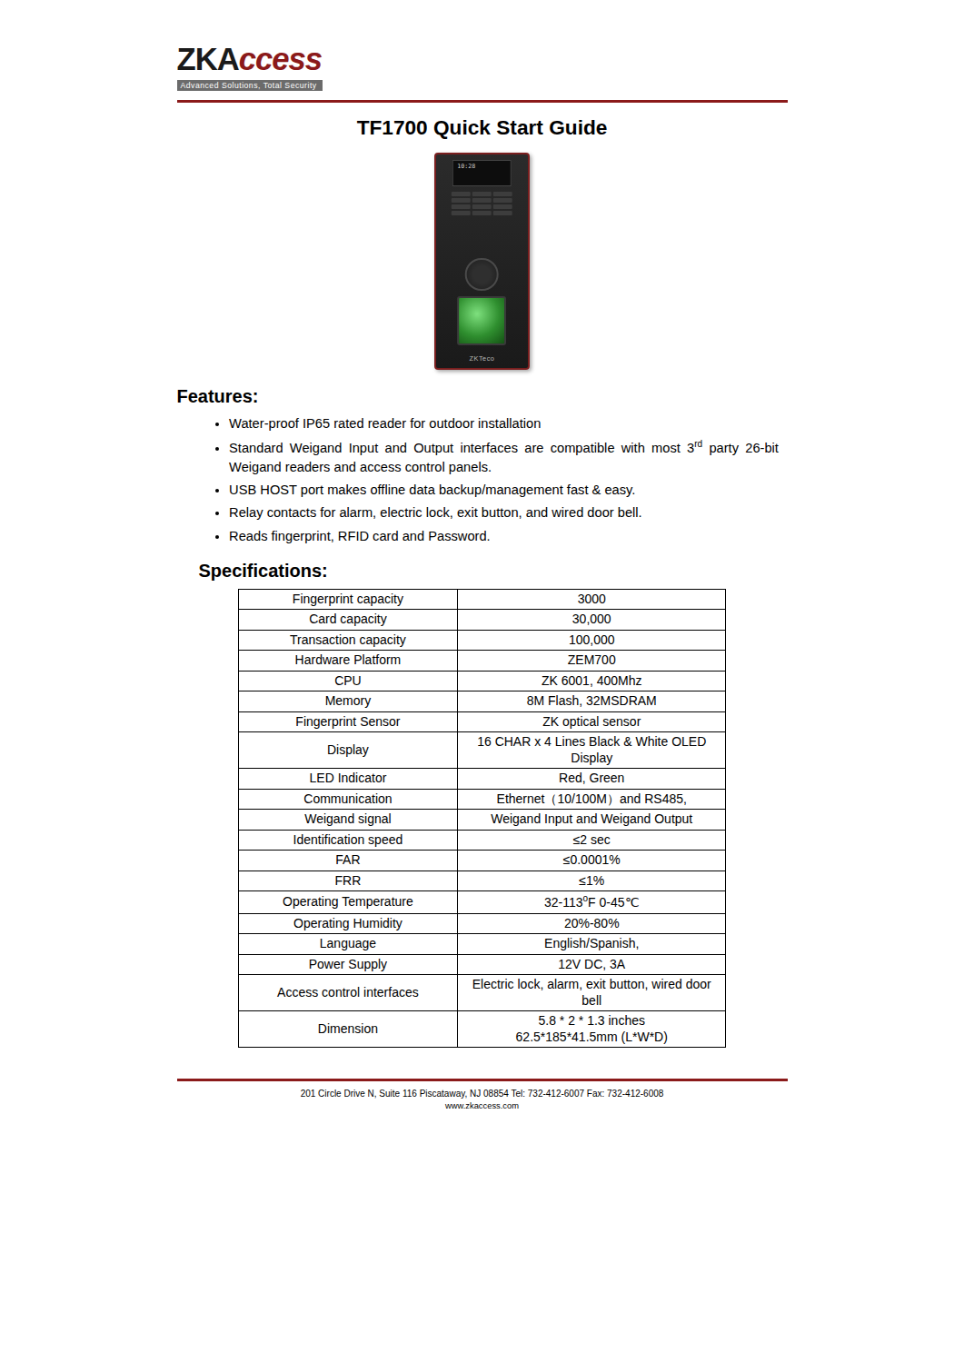ZKA ccess
Advanced Solutions, Total Security
TF1700 Quick Start Guide
ZKTeco
Features:
Water-proof IP65 rated reader for outdoor installation
Standard Weigand Input and Output interfaces are compatible with most 3rd party 26-bit Weigand readers and access control panels.
USB HOST port makes offline data backup/management fast & easy.
Relay contacts for alarm, electric lock, exit button, and wired door bell.
Reads fingerprint, RFID card and Password.
Specifications:
| Fingerprint capacity | 3000 |
| Card capacity | 30,000 |
| Transaction capacity | 100,000 |
| Hardware Platform | ZEM700 |
| CPU | ZK 6001, 400Mhz |
| Memory | 8M Flash, 32MSDRAM |
| Fingerprint Sensor | ZK optical sensor |
| Display | 16 CHAR x 4 Lines Black & White OLED Display |
| LED Indicator | Red, Green |
| Communication | Ethernet（10/100M）and RS485, |
| Weigand signal | Weigand Input and Weigand Output |
| Identification speed | ≤2 sec |
| FAR | ≤0.0001% |
| FRR | ≤1% |
| Operating Temperature | 32-113 o F 0-45℃ |
| Operating Humidity | 20%-80% |
| Language | English/Spanish, |
| Power Supply | 12V DC, 3A |
| Access control interfaces | Electric lock, alarm, exit button, wired door bell |
| Dimension | 5.8 * 2 * 1.3 inches 62.5*185*41.5mm (L*W*D) |
201 Circle Drive N, Suite 116 Piscataway, NJ 08854 Tel: 732-412-6007 Fax: 732-412-6008
www.zkaccess.com